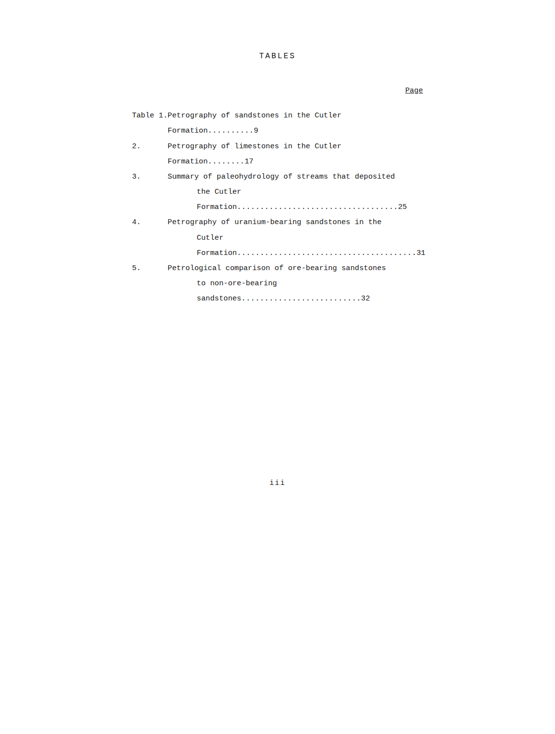TABLES
Page
| Table 1. | Petrography of sandstones in the Cutler Formation .......... 9 |
| 2. | Petrography of limestones in the Cutler Formation ........ 17 |
| 3. | Summary of paleohydrology of streams that deposited the Cutler Formation ................................... 25 |
| 4. | Petrography of uranium-bearing sandstones in the Cutler Formation ....................................... 31 |
| 5. | Petrological comparison of ore-bearing sandstones to non-ore-bearing sandstones .......................... 32 |
iii